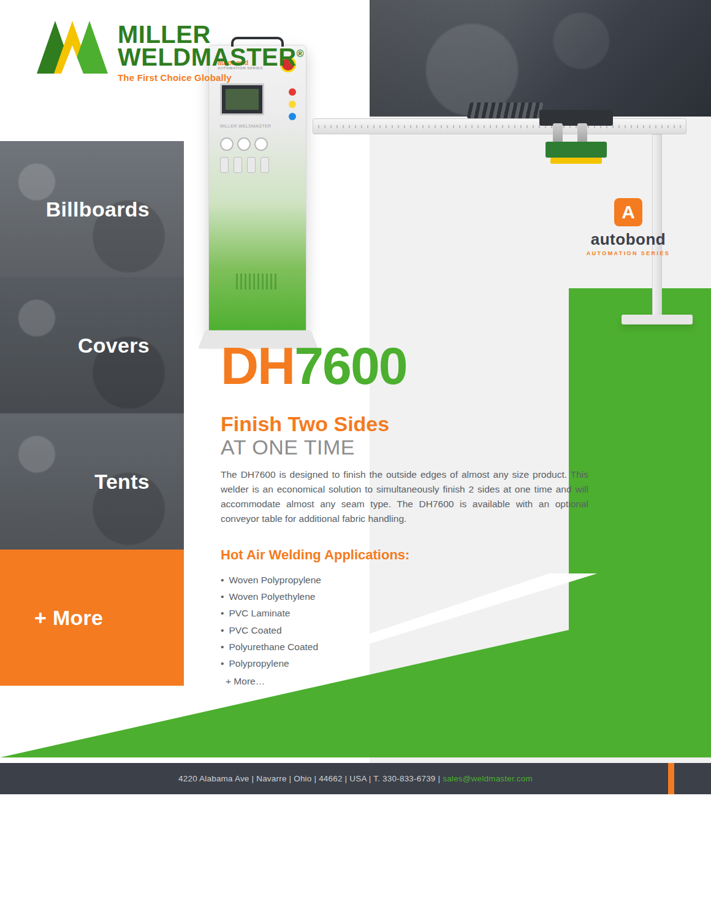MILLER WELDMASTER® The First Choice Globally
Billboards
Covers
Tents
+ More
autobondAUTOMATION SERIES MILLER WELDMASTER
autobond
AUTOMATION SERIES
DH 7600
Finish Two Sides AT ONE TIME
The DH7600 is designed to finish the outside edges of almost any size product. This welder is an economical solution to simultaneously finish 2 sides at one time and will accommodate almost any seam type. The DH7600 is available with an optional conveyor table for additional fabric handling.
Hot Air Welding Applications:
Woven Polypropylene
Woven Polyethylene
PVC Laminate
PVC Coated
Polyurethane Coated
Polypropylene
+ More…
4220 Alabama Ave | Navarre | Ohio | 44662 | USA | T. 330-833-6739 | sales@weldmaster.com